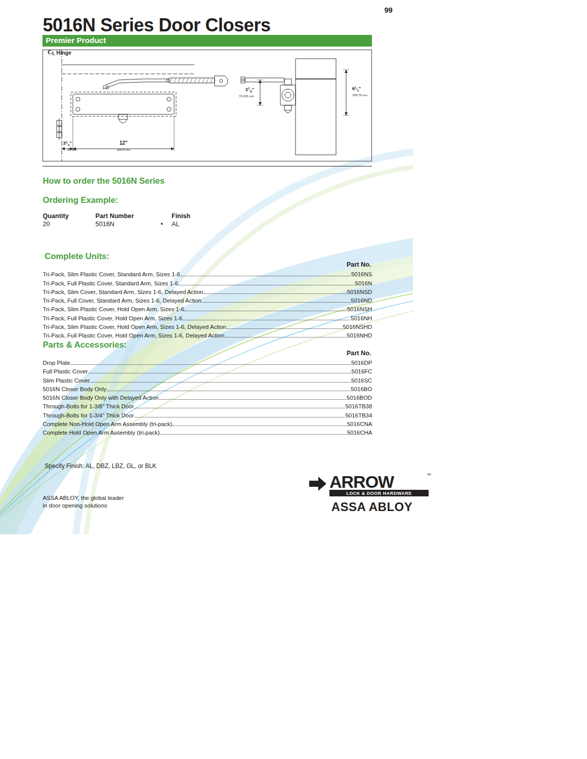99
5016N Series Door Closers
Premier Product
CL
Hinge
33⁄4" 95 mm 12" 304.8 mm 27⁄8" 73.025 mm 61⁄4" 158.75 mm
How to order the 5016N Series
Ordering Example:
| Quantity | Part Number | | Finish |
| --- | --- | --- | --- |
| 20 | 5016N | • | AL |
Complete Units:
Part No.
Tri-Pack, Slim Plastic Cover, Standard Arm, Sizes 1-6 5016NS
Tri-Pack, Full Plastic Cover, Standard Arm, Sizes 1-6 5016N
Tri-Pack, Slim Cover, Standard Arm, Sizes 1-6, Delayed Action 5016NSD
Tri-Pack, Full Cover, Standard Arm, Sizes 1-6, Delayed Action 5016ND
Tri-Pack, Slim Plastic Cover, Hold Open Arm, Sizes 1-6 5016NSH
Tri-Pack, Full Plastic Cover, Hold Open Arm, Sizes 1-6 5016NH
Tri-Pack, Slim Plastic Cover, Hold Open Arm, Sizes 1-6, Delayed Action 5016NSHD
Tri-Pack, Full Plastic Cover, Hold Open Arm, Sizes 1-6, Delayed Action 5016NHD
Parts & Accessories:
Part No.
Drop Plate 5016DP
Full Plastic Cover 5016FC
Slim Plastic Cover 5016SC
5016N Closer Body Only 5016BO
5016N Closer Body Only with Delayed Action 5016BOD
Through-Bolts for 1-3/8" Thick Door 5016TB38
Through-Bolts for 1-3/4" Thick Door 5016TB34
Complete Non-Hold Open Arm Assembly (tri-pack) 5016CNA
Complete Hold Open Arm Assembly (tri-pack) 5016CHA
Specify Finish: AL, DBZ, LBZ, GL, or BLK
ASSA ABLOY, the global leader
in door opening solutions
ARROW ™ LOCK & DOOR HARDWARE ASSA ABLOY